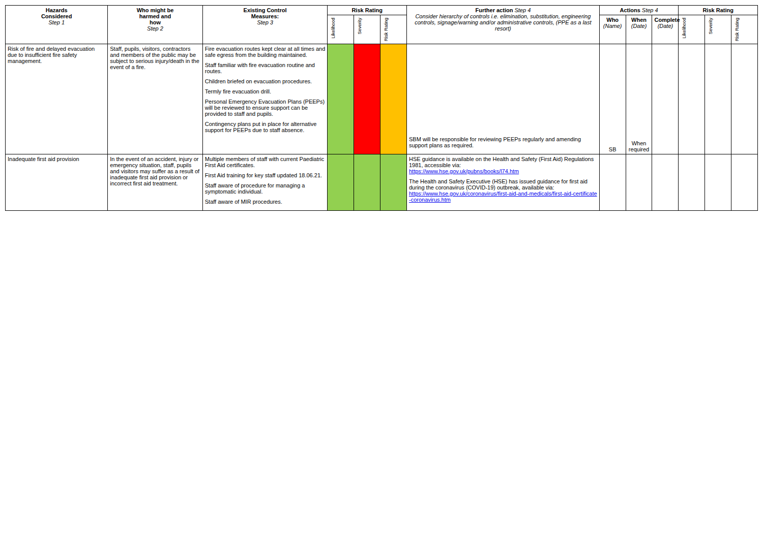| Hazards Considered Step 1 | Who might be harmed and how Step 2 | Existing Control Measures: Step 3 | Risk Rating | Further action Step 4 Consider hierarchy of controls i.e. elimination, substitution, engineering controls, signage/warning and/or administrative controls, (PPE as a last resort) | Actions Step 4 | Risk Rating |
| --- | --- | --- | --- | --- | --- | --- |
| Likelihood | Severity | Risk Rating | Who (Name) | When (Date) | Complete (Date) | Likelihood | Severity | Risk Rating |
| Risk of fire and delayed evacuation due to insufficient fire safety management. | Staff, pupils, visitors, contractors and members of the public may be subject to serious injury/death in the event of a fire. | Fire evacuation routes kept clear at all times and safe egress from the building maintained. Staff familiar with fire evacuation routine and routes. Children briefed on evacuation procedures. Termly fire evacuation drill. Personal Emergency Evacuation Plans (PEEPs) will be reviewed to ensure support can be provided to staff and pupils. Contingency plans put in place for alternative support for PEEPs due to staff absence. | | | | SBM will be responsible for reviewing PEEPs regularly and amending support plans as required. | SB | When required | | | | |
| Inadequate first aid provision | In the event of an accident, injury or emergency situation, staff, pupils and visitors may suffer as a result of inadequate first aid provision or incorrect first aid treatment. | Multiple members of staff with current Paediatric First Aid certificates. First Aid training for key staff updated 18.06.21. Staff aware of procedure for managing a symptomatic individual. Staff aware of MIR procedures. | | | | HSE guidance is available on the Health and Safety (First Aid) Regulations 1981, accessible via: https://www.hse.gov.uk/pubns/books/l74.htm The Health and Safety Executive (HSE) has issued guidance for first aid during the coronavirus (COVID-19) outbreak, available via: https://www.hse.gov.uk/coronavirus/first-aid-and-medicals/first-aid-certificate-coronavirus.htm | | | | | | |